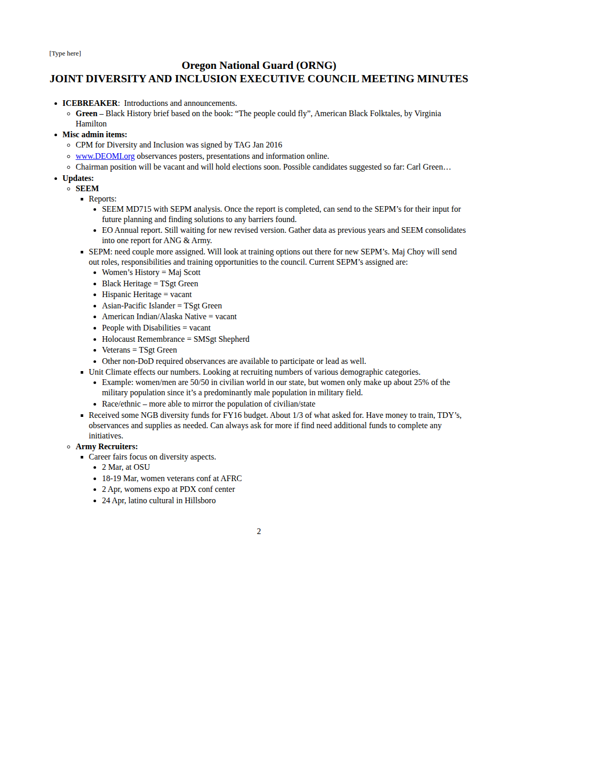[Type here]
Oregon National Guard (ORNG) JOINT DIVERSITY AND INCLUSION EXECUTIVE COUNCIL MEETING MINUTES
ICEBREAKER: Introductions and announcements.
Green – Black History brief based on the book: “The people could fly”, American Black Folktales, by Virginia Hamilton
Misc admin items:
CPM for Diversity and Inclusion was signed by TAG Jan 2016
www.DEOMI.org observances posters, presentations and information online.
Chairman position will be vacant and will hold elections soon. Possible candidates suggested so far: Carl Green…
Updates:
SEEM
Reports:
SEEM MD715 with SEPM analysis. Once the report is completed, can send to the SEPM’s for their input for future planning and finding solutions to any barriers found.
EO Annual report. Still waiting for new revised version. Gather data as previous years and SEEM consolidates into one report for ANG & Army.
SEPM: need couple more assigned. Will look at training options out there for new SEPM’s. Maj Choy will send out roles, responsibilities and training opportunities to the council. Current SEPM’s assigned are:
Women’s History = Maj Scott
Black Heritage = TSgt Green
Hispanic Heritage = vacant
Asian-Pacific Islander = TSgt Green
American Indian/Alaska Native = vacant
People with Disabilities = vacant
Holocaust Remembrance = SMSgt Shepherd
Veterans = TSgt Green
Other non-DoD required observances are available to participate or lead as well.
Unit Climate effects our numbers. Looking at recruiting numbers of various demographic categories.
Example: women/men are 50/50 in civilian world in our state, but women only make up about 25% of the military population since it’s a predominantly male population in military field.
Race/ethnic – more able to mirror the population of civilian/state
Received some NGB diversity funds for FY16 budget. About 1/3 of what asked for. Have money to train, TDY’s, observances and supplies as needed. Can always ask for more if find need additional funds to complete any initiatives.
Army Recruiters:
Career fairs focus on diversity aspects.
2 Mar, at OSU
18-19 Mar, women veterans conf at AFRC
2 Apr, womens expo at PDX conf center
24 Apr, latino cultural in Hillsboro
2